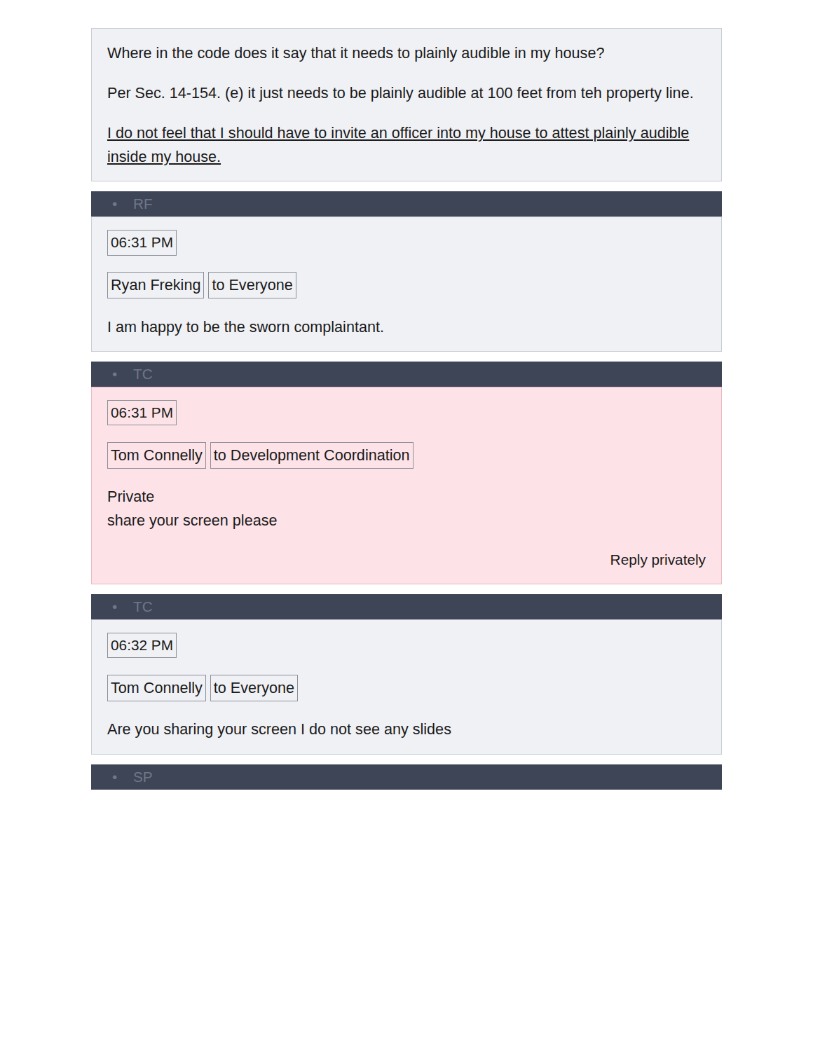Where in the code does it say that it needs to plainly audible in my house?
Per Sec. 14-154. (e) it just needs to be plainly audible at 100 feet from teh property line.
I do not feel that I should have to invite an officer into my house to attest plainly audible inside my house.
RF
06:31 PM
Ryan Freking to Everyone
I am happy to be the sworn complaintant.
TC
06:31 PM
Tom Connelly to Development Coordination
Private
share your screen please
Reply privately
TC
06:32 PM
Tom Connelly to Everyone
Are you sharing your screen I do not see any slides
SP